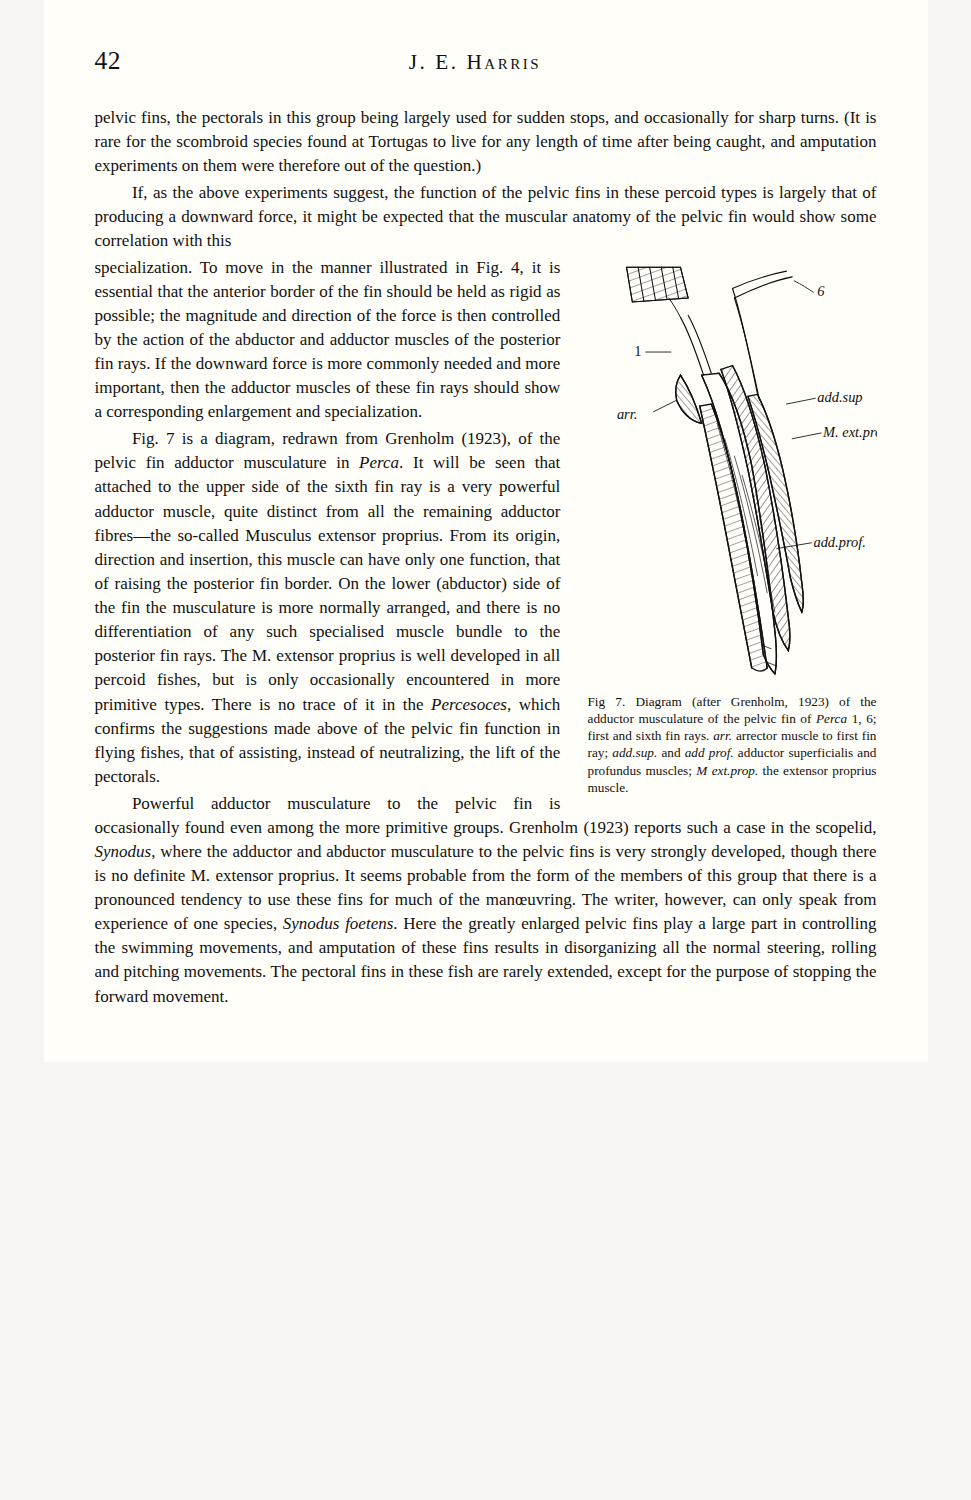42 J. E. Harris
pelvic fins, the pectorals in this group being largely used for sudden stops, and occasionally for sharp turns. (It is rare for the scombroid species found at Tortugas to live for any length of time after being caught, and amputation experiments on them were therefore out of the question.)
If, as the above experiments suggest, the function of the pelvic fins in these percoid types is largely that of producing a downward force, it might be expected that the muscular anatomy of the pelvic fin would show some correlation with this
6 1 arr. add.sup M. ext.prop add.prof.
Fig 7. Diagram (after Grenholm, 1923) of the adductor musculature of the pelvic fin of Perca 1, 6; first and sixth fin rays. arr. arrector muscle to first fin ray; add.sup. and add prof. adductor superficialis and profundus muscles; M ext.prop. the extensor proprius muscle.
specialization. To move in the manner illustrated in Fig. 4, it is essential that the anterior border of the fin should be held as rigid as possible; the magnitude and direction of the force is then controlled by the action of the abductor and adductor muscles of the posterior fin rays. If the downward force is more commonly needed and more important, then the adductor muscles of these fin rays should show a corresponding enlargement and specialization.
Fig. 7 is a diagram, redrawn from Grenholm (1923), of the pelvic fin adductor musculature in Perca. It will be seen that attached to the upper side of the sixth fin ray is a very powerful adductor muscle, quite distinct from all the remaining adductor fibres—the so-called Musculus extensor proprius. From its origin, direction and insertion, this muscle can have only one function, that of raising the posterior fin border. On the lower (abductor) side of the fin the musculature is more normally arranged, and there is no differentiation of any such specialised muscle bundle to the posterior fin rays. The M. extensor proprius is well developed in all percoid fishes, but is only occasionally encountered in more primitive types. There is no trace of it in the Percesoces, which confirms the suggestions made above of the pelvic fin function in flying fishes, that of assisting, instead of neutralizing, the lift of the pectorals.
Powerful adductor musculature to the pelvic fin is occasionally found even among the more primitive groups. Grenholm (1923) reports such a case in the scopelid, Synodus, where the adductor and abductor musculature to the pelvic fins is very strongly developed, though there is no definite M. extensor proprius. It seems probable from the form of the members of this group that there is a pronounced tendency to use these fins for much of the manœuvring. The writer, however, can only speak from experience of one species, Synodus foetens. Here the greatly enlarged pelvic fins play a large part in controlling the swimming movements, and amputation of these fins results in disorganizing all the normal steering, rolling and pitching movements. The pectoral fins in these fish are rarely extended, except for the purpose of stopping the forward movement.